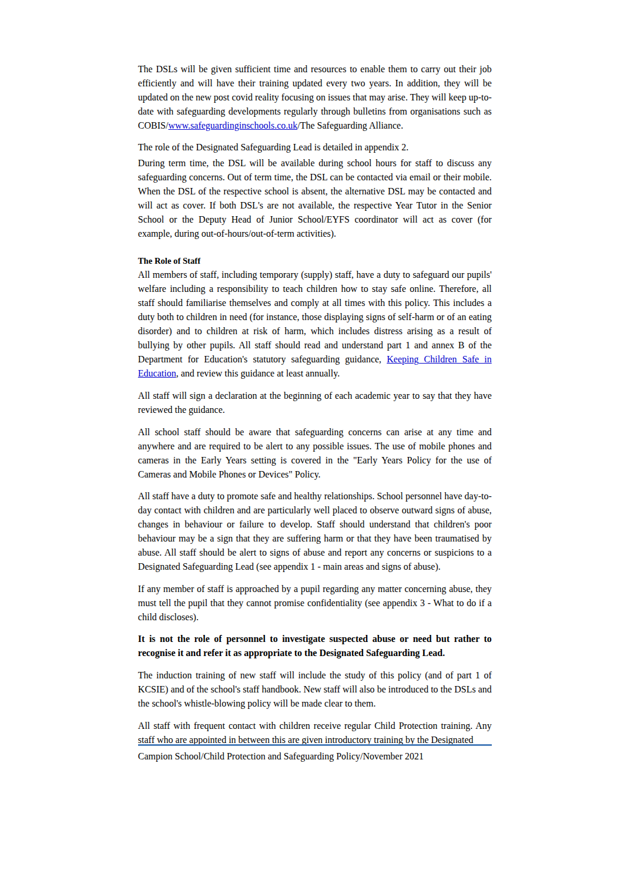The DSLs will be given sufficient time and resources to enable them to carry out their job efficiently and will have their training updated every two years. In addition, they will be updated on the new post covid reality focusing on issues that may arise. They will keep up-to-date with safeguarding developments regularly through bulletins from organisations such as COBIS/www.safeguardinginschools.co.uk/The Safeguarding Alliance.
The role of the Designated Safeguarding Lead is detailed in appendix 2.
During term time, the DSL will be available during school hours for staff to discuss any safeguarding concerns. Out of term time, the DSL can be contacted via email or their mobile. When the DSL of the respective school is absent, the alternative DSL may be contacted and will act as cover. If both DSL's are not available, the respective Year Tutor in the Senior School or the Deputy Head of Junior School/EYFS coordinator will act as cover (for example, during out-of-hours/out-of-term activities).
The Role of Staff
All members of staff, including temporary (supply) staff, have a duty to safeguard our pupils' welfare including a responsibility to teach children how to stay safe online. Therefore, all staff should familiarise themselves and comply at all times with this policy. This includes a duty both to children in need (for instance, those displaying signs of self-harm or of an eating disorder) and to children at risk of harm, which includes distress arising as a result of bullying by other pupils. All staff should read and understand part 1 and annex B of the Department for Education's statutory safeguarding guidance, Keeping Children Safe in Education, and review this guidance at least annually.
All staff will sign a declaration at the beginning of each academic year to say that they have reviewed the guidance.
All school staff should be aware that safeguarding concerns can arise at any time and anywhere and are required to be alert to any possible issues. The use of mobile phones and cameras in the Early Years setting is covered in the "Early Years Policy for the use of Cameras and Mobile Phones or Devices" Policy.
All staff have a duty to promote safe and healthy relationships. School personnel have day-to-day contact with children and are particularly well placed to observe outward signs of abuse, changes in behaviour or failure to develop. Staff should understand that children's poor behaviour may be a sign that they are suffering harm or that they have been traumatised by abuse. All staff should be alert to signs of abuse and report any concerns or suspicions to a Designated Safeguarding Lead (see appendix 1 - main areas and signs of abuse).
If any member of staff is approached by a pupil regarding any matter concerning abuse, they must tell the pupil that they cannot promise confidentiality (see appendix 3 - What to do if a child discloses).
It is not the role of personnel to investigate suspected abuse or need but rather to recognise it and refer it as appropriate to the Designated Safeguarding Lead.
The induction training of new staff will include the study of this policy (and of part 1 of KCSIE) and of the school's staff handbook. New staff will also be introduced to the DSLs and the school's whistle-blowing policy will be made clear to them.
All staff with frequent contact with children receive regular Child Protection training. Any staff who are appointed in between this are given introductory training by the Designated
Campion School/Child Protection and Safeguarding Policy/November 2021